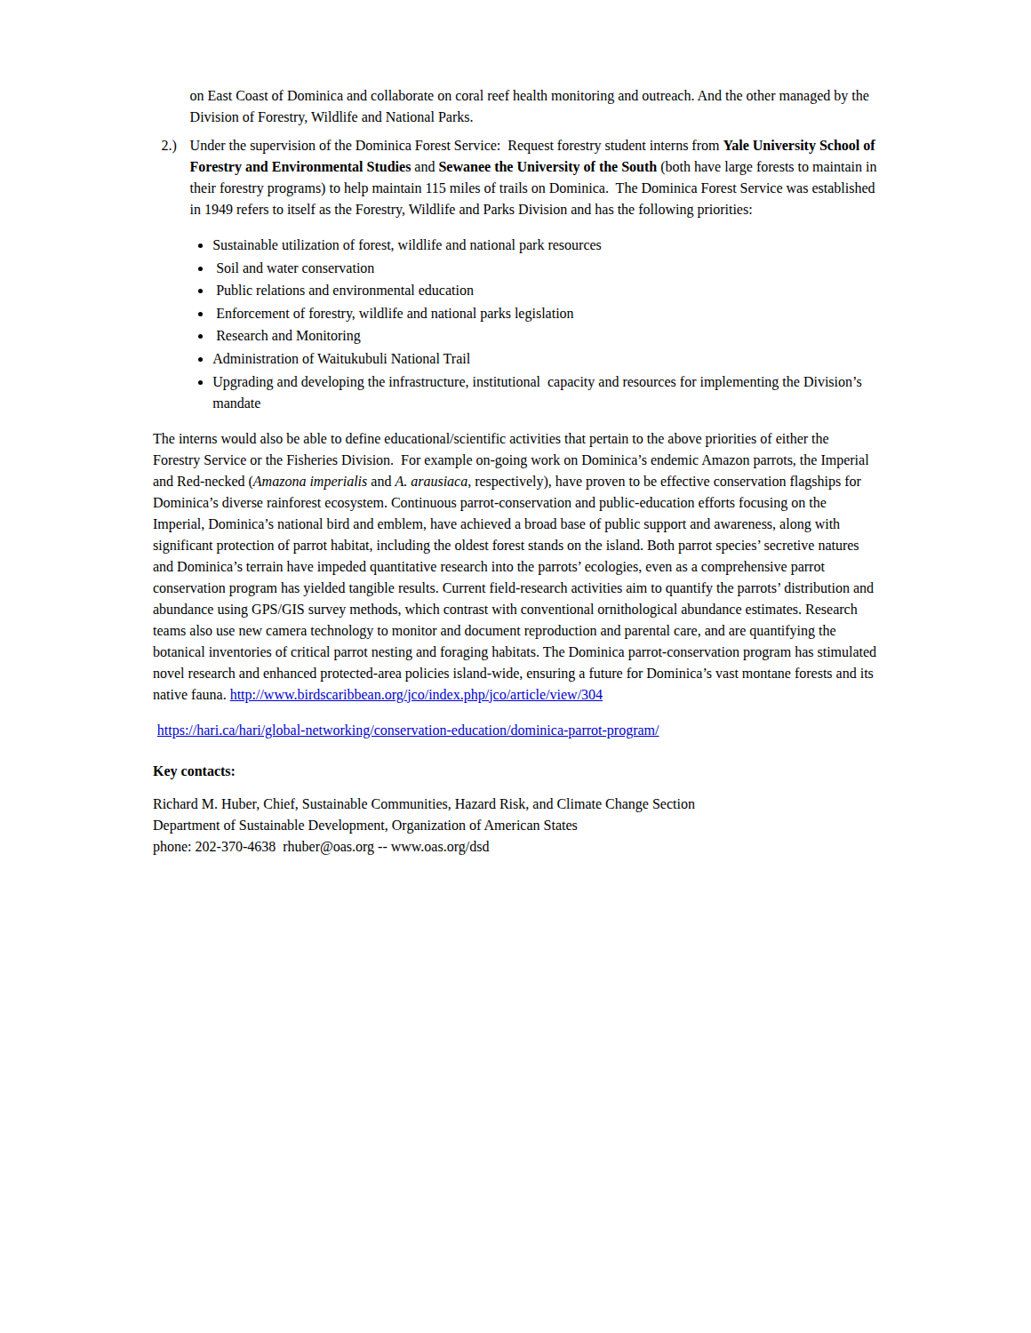on East Coast of Dominica and collaborate on coral reef health monitoring and outreach. And the other managed by the Division of Forestry, Wildlife and National Parks.
2.) Under the supervision of the Dominica Forest Service: Request forestry student interns from Yale University School of Forestry and Environmental Studies and Sewanee the University of the South (both have large forests to maintain in their forestry programs) to help maintain 115 miles of trails on Dominica. The Dominica Forest Service was established in 1949 refers to itself as the Forestry, Wildlife and Parks Division and has the following priorities:
Sustainable utilization of forest, wildlife and national park resources
Soil and water conservation
Public relations and environmental education
Enforcement of forestry, wildlife and national parks legislation
Research and Monitoring
Administration of Waitukubuli National Trail
Upgrading and developing the infrastructure, institutional capacity and resources for implementing the Division’s mandate
The interns would also be able to define educational/scientific activities that pertain to the above priorities of either the Forestry Service or the Fisheries Division. For example on-going work on Dominica’s endemic Amazon parrots, the Imperial and Red-necked (Amazona imperialis and A. arausiaca, respectively), have proven to be effective conservation flagships for Dominica’s diverse rainforest ecosystem. Continuous parrot-conservation and public-education efforts focusing on the Imperial, Dominica’s national bird and emblem, have achieved a broad base of public support and awareness, along with significant protection of parrot habitat, including the oldest forest stands on the island. Both parrot species’ secretive natures and Dominica’s terrain have impeded quantitative research into the parrots’ ecologies, even as a comprehensive parrot conservation program has yielded tangible results. Current field-research activities aim to quantify the parrots’ distribution and abundance using GPS/GIS survey methods, which contrast with conventional ornithological abundance estimates. Research teams also use new camera technology to monitor and document reproduction and parental care, and are quantifying the botanical inventories of critical parrot nesting and foraging habitats. The Dominica parrot-conservation program has stimulated novel research and enhanced protected-area policies island-wide, ensuring a future for Dominica’s vast montane forests and its native fauna. http://www.birdscaribbean.org/jco/index.php/jco/article/view/304
https://hari.ca/hari/global-networking/conservation-education/dominica-parrot-program/
Key contacts:
Richard M. Huber, Chief, Sustainable Communities, Hazard Risk, and Climate Change Section
Department of Sustainable Development, Organization of American States
phone: 202-370-4638 rhuber@oas.org -- www.oas.org/dsd